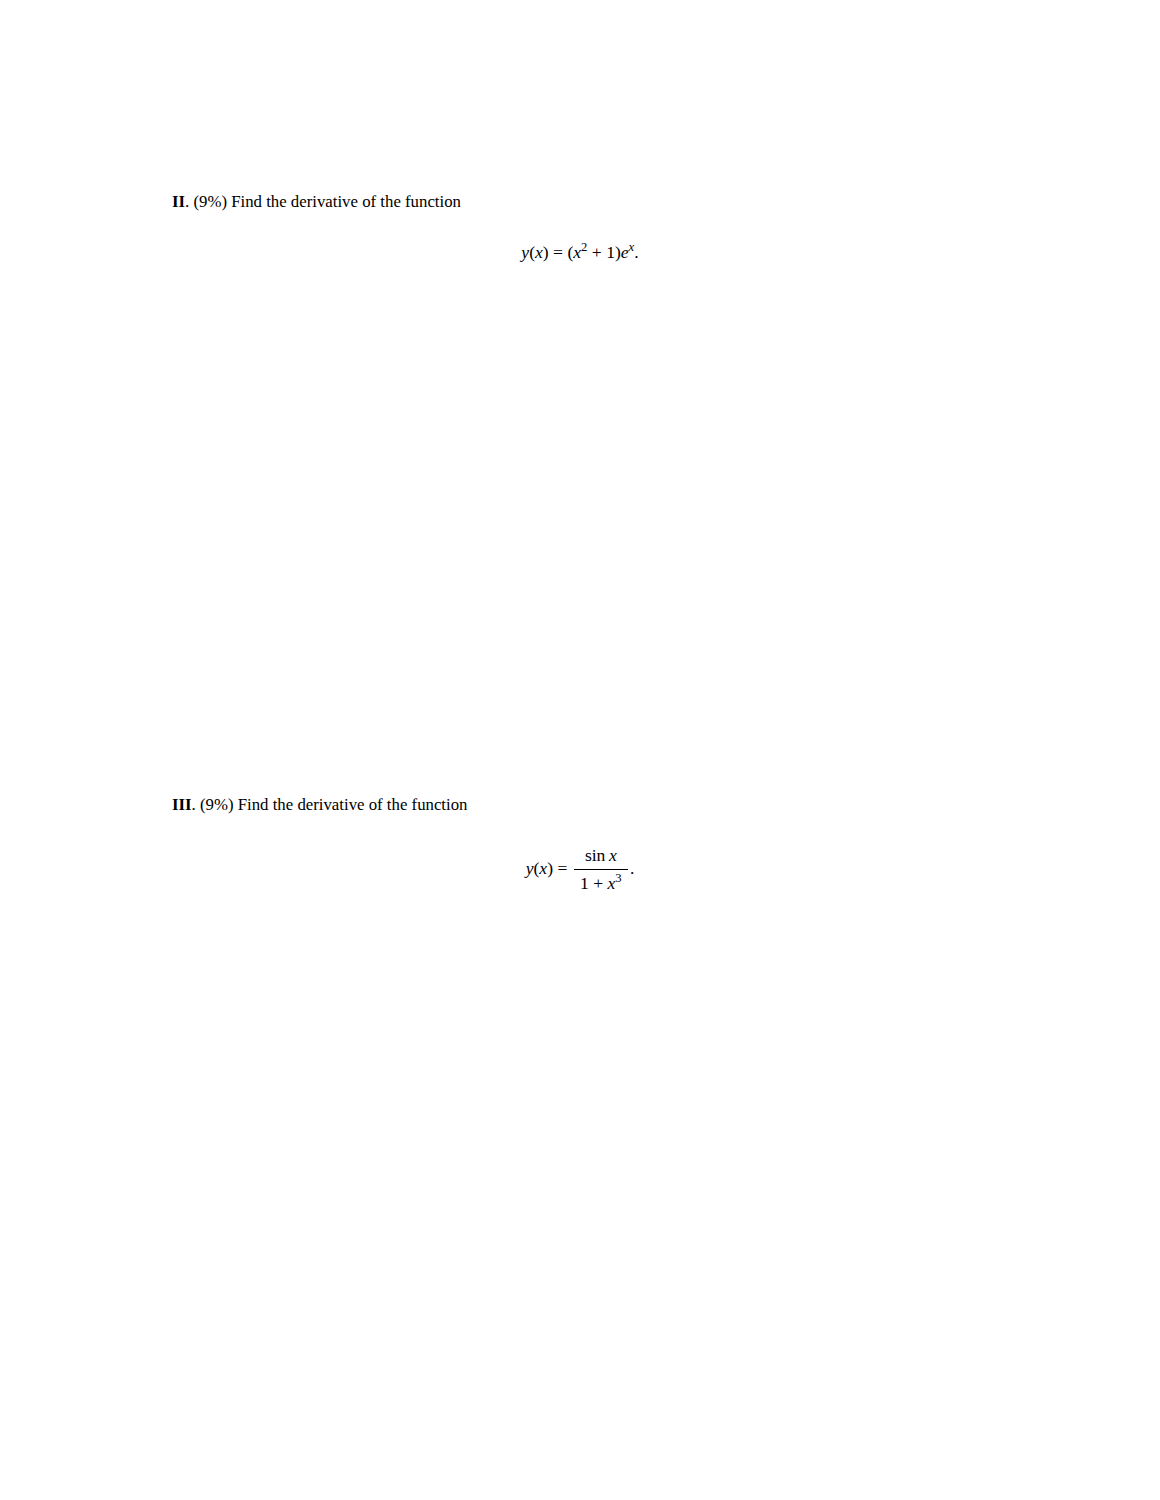II. (9%) Find the derivative of the function
y(x) = (x2 + 1)ex.
III. (9%) Find the derivative of the function
y(x) = sin x 1 + x3 .